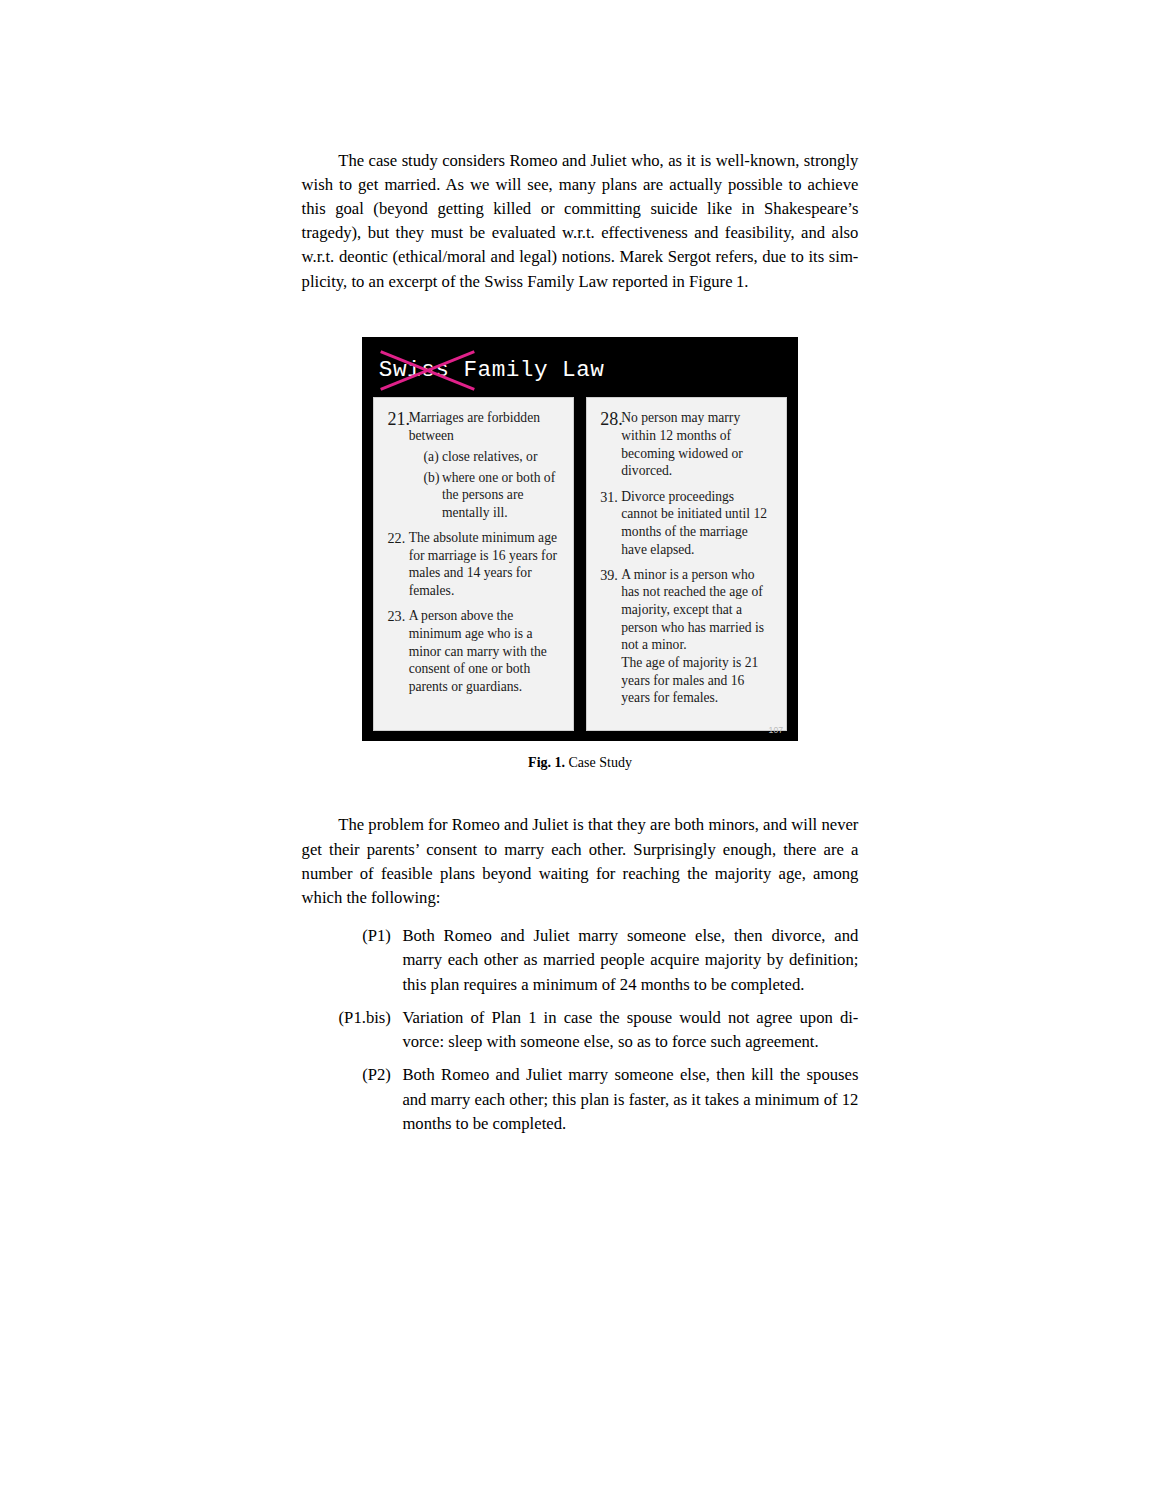The case study considers Romeo and Juliet who, as it is well-known, strongly wish to get married. As we will see, many plans are actually possible to achieve this goal (beyond getting killed or committing suicide like in Shakespeare’s tragedy), but they must be evaluated w.r.t. effectiveness and feasibility, and also w.r.t. deontic (ethical/moral and legal) notions. Marek Sergot refers, due to its simplicity, to an excerpt of the Swiss Family Law reported in Figure 1.
Swiss Family Law
21. Marriages are forbidden between
(a) close relatives, or
(b) where one or both of the persons are mentally ill.
22. The absolute minimum age for marriage is 16 years for males and 14 years for females.
23. A person above the minimum age who is a minor can marry with the consent of one or both parents or guardians.
28. No person may marry within 12 months of becoming widowed or divorced.
31. Divorce proceedings cannot be initiated until 12 months of the marriage have elapsed.
39. A minor is a person who has not reached the age of majority, except that a person who has married is not a minor.
The age of majority is 21 years for males and 16 years for females.
107
Fig. 1. Case Study
The problem for Romeo and Juliet is that they are both minors, and will never get their parents’ consent to marry each other. Surprisingly enough, there are a number of feasible plans beyond waiting for reaching the majority age, among which the following:
(P1) Both Romeo and Juliet marry someone else, then divorce, and marry each other as married people acquire majority by definition; this plan requires a minimum of 24 months to be completed.
(P1.bis) Variation of Plan 1 in case the spouse would not agree upon divorce: sleep with someone else, so as to force such agreement.
(P2) Both Romeo and Juliet marry someone else, then kill the spouses and marry each other; this plan is faster, as it takes a minimum of 12 months to be completed.